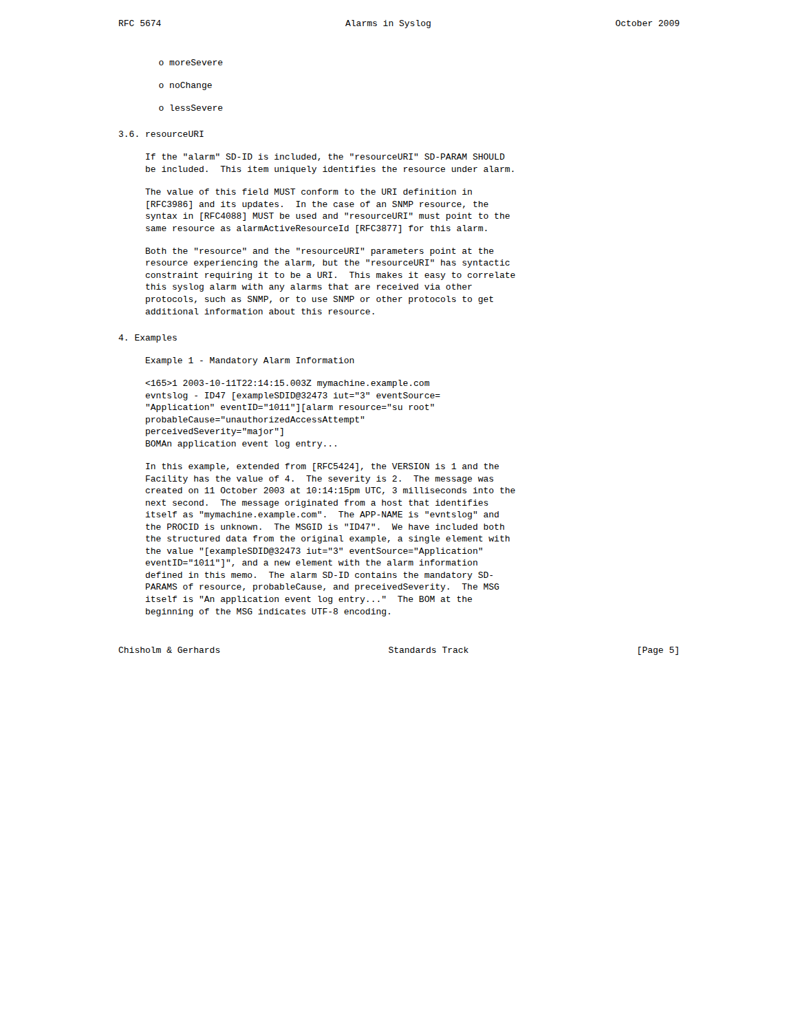RFC 5674 Alarms in Syslog October 2009
moreSevere
noChange
lessSevere
3.6. resourceURI
If the "alarm" SD-ID is included, the "resourceURI" SD-PARAM SHOULD be included. This item uniquely identifies the resource under alarm.
The value of this field MUST conform to the URI definition in [RFC3986] and its updates. In the case of an SNMP resource, the syntax in [RFC4088] MUST be used and "resourceURI" must point to the same resource as alarmActiveResourceId [RFC3877] for this alarm.
Both the "resource" and the "resourceURI" parameters point at the resource experiencing the alarm, but the "resourceURI" has syntactic constraint requiring it to be a URI. This makes it easy to correlate this syslog alarm with any alarms that are received via other protocols, such as SNMP, or to use SNMP or other protocols to get additional information about this resource.
4. Examples
Example 1 - Mandatory Alarm Information
<165>1 2003-10-11T22:14:15.003Z mymachine.example.com
evntslog - ID47 [exampleSDID@32473 iut="3" eventSource=
"Application" eventID="1011"][alarm resource="su root"
probableCause="unauthorizedAccessAttempt"
perceivedSeverity="major"]
BOMAn application event log entry...
In this example, extended from [RFC5424], the VERSION is 1 and the Facility has the value of 4. The severity is 2. The message was created on 11 October 2003 at 10:14:15pm UTC, 3 milliseconds into the next second. The message originated from a host that identifies itself as "mymachine.example.com". The APP-NAME is "evntslog" and the PROCID is unknown. The MSGID is "ID47". We have included both the structured data from the original example, a single element with the value "[exampleSDID@32473 iut="3" eventSource="Application" eventID="1011"]", and a new element with the alarm information defined in this memo. The alarm SD-ID contains the mandatory SD- PARAMS of resource, probableCause, and preceivedSeverity. The MSG itself is "An application event log entry..." The BOM at the beginning of the MSG indicates UTF-8 encoding.
Chisholm & Gerhards Standards Track [Page 5]